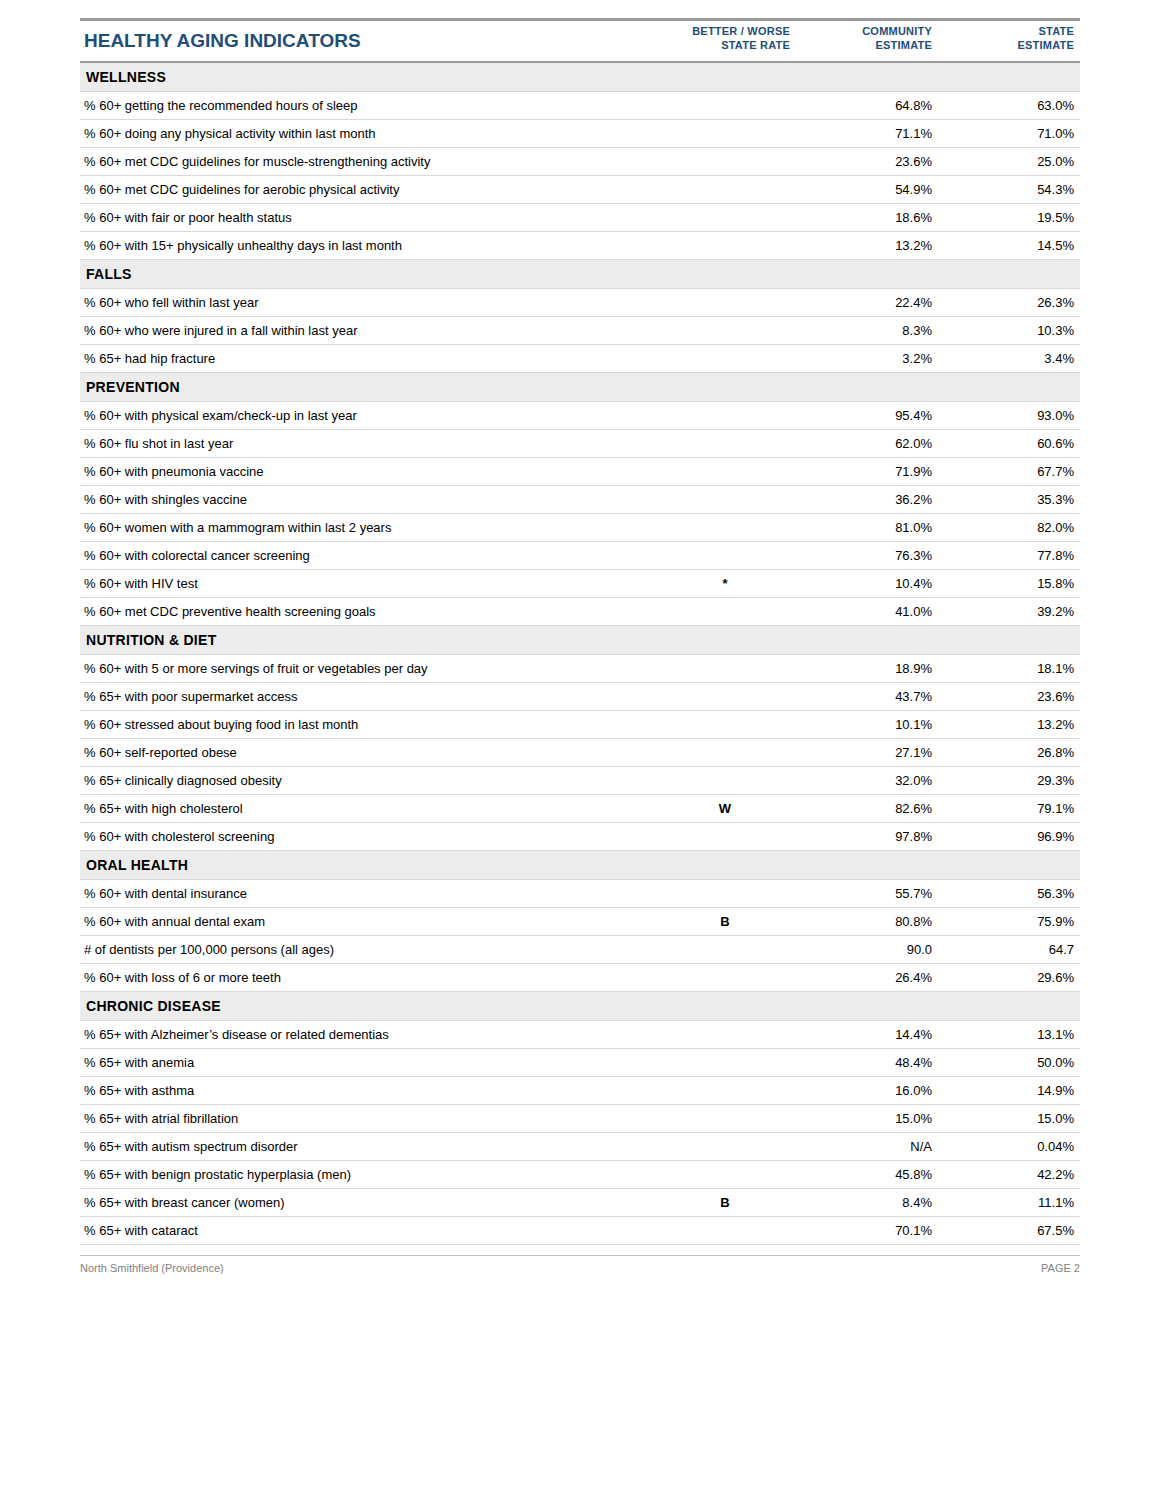| HEALTHY AGING INDICATORS | BETTER / WORSE STATE RATE | COMMUNITY ESTIMATE | STATE ESTIMATE |
| --- | --- | --- | --- |
| WELLNESS |
| % 60+ getting the recommended hours of sleep | | 64.8% | 63.0% |
| % 60+ doing any physical activity within last month | | 71.1% | 71.0% |
| % 60+ met CDC guidelines for muscle-strengthening activity | | 23.6% | 25.0% |
| % 60+ met CDC guidelines for aerobic physical activity | | 54.9% | 54.3% |
| % 60+ with fair or poor health status | | 18.6% | 19.5% |
| % 60+ with 15+ physically unhealthy days in last month | | 13.2% | 14.5% |
| FALLS |
| % 60+ who fell within last year | | 22.4% | 26.3% |
| % 60+ who were injured in a fall within last year | | 8.3% | 10.3% |
| % 65+ had hip fracture | | 3.2% | 3.4% |
| PREVENTION |
| % 60+ with physical exam/check-up in last year | | 95.4% | 93.0% |
| % 60+ flu shot in last year | | 62.0% | 60.6% |
| % 60+ with pneumonia vaccine | | 71.9% | 67.7% |
| % 60+ with shingles vaccine | | 36.2% | 35.3% |
| % 60+ women with a mammogram within last 2 years | | 81.0% | 82.0% |
| % 60+ with colorectal cancer screening | | 76.3% | 77.8% |
| % 60+ with HIV test | * | 10.4% | 15.8% |
| % 60+ met CDC preventive health screening goals | | 41.0% | 39.2% |
| NUTRITION & DIET |
| % 60+ with 5 or more servings of fruit or vegetables per day | | 18.9% | 18.1% |
| % 65+ with poor supermarket access | | 43.7% | 23.6% |
| % 60+ stressed about buying food in last month | | 10.1% | 13.2% |
| % 60+ self-reported obese | | 27.1% | 26.8% |
| % 65+ clinically diagnosed obesity | | 32.0% | 29.3% |
| % 65+ with high cholesterol | W | 82.6% | 79.1% |
| % 60+ with cholesterol screening | | 97.8% | 96.9% |
| ORAL HEALTH |
| % 60+ with dental insurance | | 55.7% | 56.3% |
| % 60+ with annual dental exam | B | 80.8% | 75.9% |
| # of dentists per 100,000 persons (all ages) | | 90.0 | 64.7 |
| % 60+ with loss of 6 or more teeth | | 26.4% | 29.6% |
| CHRONIC DISEASE |
| % 65+ with Alzheimer’s disease or related dementias | | 14.4% | 13.1% |
| % 65+ with anemia | | 48.4% | 50.0% |
| % 65+ with asthma | | 16.0% | 14.9% |
| % 65+ with atrial fibrillation | | 15.0% | 15.0% |
| % 65+ with autism spectrum disorder | | N/A | 0.04% |
| % 65+ with benign prostatic hyperplasia (men) | | 45.8% | 42.2% |
| % 65+ with breast cancer (women) | B | 8.4% | 11.1% |
| % 65+ with cataract | | 70.1% | 67.5% |
North Smithfield (Providence) PAGE 2